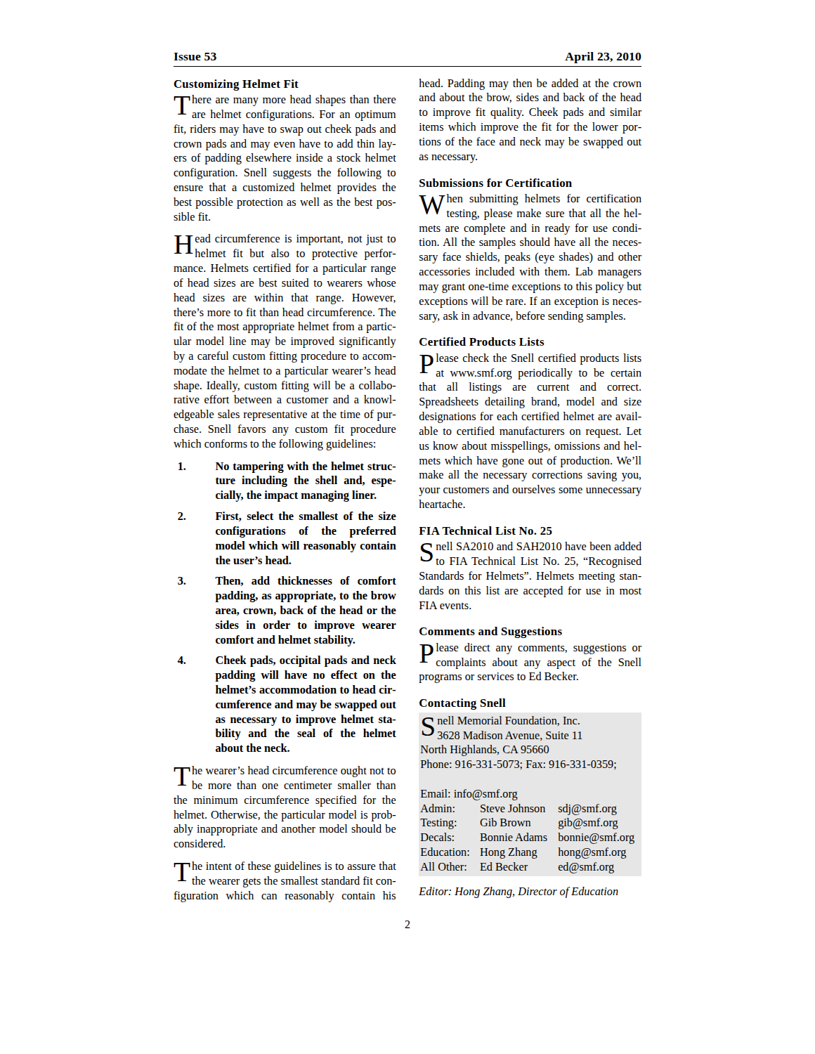Issue 53 April 23, 2010
Customizing Helmet Fit
There are many more head shapes than there are helmet configurations. For an optimum fit, riders may have to swap out cheek pads and crown pads and may even have to add thin layers of padding elsewhere inside a stock helmet configuration. Snell suggests the following to ensure that a customized helmet provides the best possible protection as well as the best possible fit.
Head circumference is important, not just to helmet fit but also to protective performance. Helmets certified for a particular range of head sizes are best suited to wearers whose head sizes are within that range. However, there’s more to fit than head circumference. The fit of the most appropriate helmet from a particular model line may be improved significantly by a careful custom fitting procedure to accommodate the helmet to a particular wearer’s head shape. Ideally, custom fitting will be a collaborative effort between a customer and a knowledgeable sales representative at the time of purchase. Snell favors any custom fit procedure which conforms to the following guidelines:
No tampering with the helmet structure including the shell and, especially, the impact managing liner.
First, select the smallest of the size configurations of the preferred model which will reasonably contain the user’s head.
Then, add thicknesses of comfort padding, as appropriate, to the brow area, crown, back of the head or the sides in order to improve wearer comfort and helmet stability.
Cheek pads, occipital pads and neck padding will have no effect on the helmet’s accommodation to head circumference and may be swapped out as necessary to improve helmet stability and the seal of the helmet about the neck.
The wearer’s head circumference ought not to be more than one centimeter smaller than the minimum circumference specified for the helmet. Otherwise, the particular model is probably inappropriate and another model should be considered.
The intent of these guidelines is to assure that the wearer gets the smallest standard fit configuration which can reasonably contain his head. Padding may then be added at the crown and about the brow, sides and back of the head to improve fit quality. Cheek pads and similar items which improve the fit for the lower portions of the face and neck may be swapped out as necessary.
Submissions for Certification
When submitting helmets for certification testing, please make sure that all the helmets are complete and in ready for use condition. All the samples should have all the necessary face shields, peaks (eye shades) and other accessories included with them. Lab managers may grant one-time exceptions to this policy but exceptions will be rare. If an exception is necessary, ask in advance, before sending samples.
Certified Products Lists
Please check the Snell certified products lists at www.smf.org periodically to be certain that all listings are current and correct. Spreadsheets detailing brand, model and size designations for each certified helmet are available to certified manufacturers on request. Let us know about misspellings, omissions and helmets which have gone out of production. We’ll make all the necessary corrections saving you, your customers and ourselves some unnecessary heartache.
FIA Technical List No. 25
Snell SA2010 and SAH2010 have been added to FIA Technical List No. 25, “Recognised Standards for Helmets”. Helmets meeting standards on this list are accepted for use in most FIA events.
Comments and Suggestions
Please direct any comments, suggestions or complaints about any aspect of the Snell programs or services to Ed Becker.
Contacting Snell
Snell Memorial Foundation, Inc.
3628 Madison Avenue, Suite 11
North Highlands, CA 95660
Phone: 916-331-5073; Fax: 916-331-0359;
Email: info@smf.org
| Admin: | Steve Johnson | sdj@smf.org |
| Testing: | Gib Brown | gib@smf.org |
| Decals: | Bonnie Adams | bonnie@smf.org |
| Education: | Hong Zhang | hong@smf.org |
| All Other: | Ed Becker | ed@smf.org |
Editor: Hong Zhang, Director of Education
2